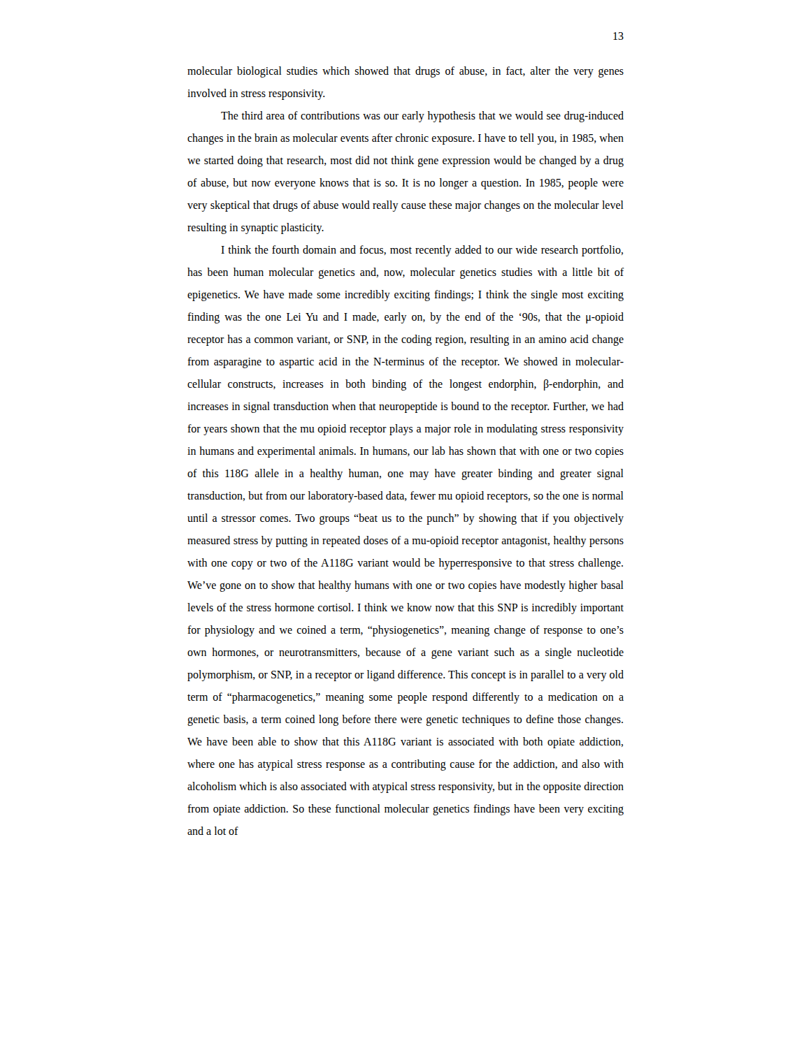13
molecular biological studies which showed that drugs of abuse, in fact, alter the very genes involved in stress responsivity.
The third area of contributions was our early hypothesis that we would see drug-induced changes in the brain as molecular events after chronic exposure. I have to tell you, in 1985, when we started doing that research, most did not think gene expression would be changed by a drug of abuse, but now everyone knows that is so. It is no longer a question. In 1985, people were very skeptical that drugs of abuse would really cause these major changes on the molecular level resulting in synaptic plasticity.
I think the fourth domain and focus, most recently added to our wide research portfolio, has been human molecular genetics and, now, molecular genetics studies with a little bit of epigenetics. We have made some incredibly exciting findings; I think the single most exciting finding was the one Lei Yu and I made, early on, by the end of the ‘90s, that the μ-opioid receptor has a common variant, or SNP, in the coding region, resulting in an amino acid change from asparagine to aspartic acid in the N-terminus of the receptor. We showed in molecular-cellular constructs, increases in both binding of the longest endorphin, β-endorphin, and increases in signal transduction when that neuropeptide is bound to the receptor. Further, we had for years shown that the mu opioid receptor plays a major role in modulating stress responsivity in humans and experimental animals. In humans, our lab has shown that with one or two copies of this 118G allele in a healthy human, one may have greater binding and greater signal transduction, but from our laboratory-based data, fewer mu opioid receptors, so the one is normal until a stressor comes. Two groups “beat us to the punch” by showing that if you objectively measured stress by putting in repeated doses of a mu-opioid receptor antagonist, healthy persons with one copy or two of the A118G variant would be hyperresponsive to that stress challenge. We’ve gone on to show that healthy humans with one or two copies have modestly higher basal levels of the stress hormone cortisol. I think we know now that this SNP is incredibly important for physiology and we coined a term, “physiogenetics”, meaning change of response to one’s own hormones, or neurotransmitters, because of a gene variant such as a single nucleotide polymorphism, or SNP, in a receptor or ligand difference. This concept is in parallel to a very old term of “pharmacogenetics,” meaning some people respond differently to a medication on a genetic basis, a term coined long before there were genetic techniques to define those changes. We have been able to show that this A118G variant is associated with both opiate addiction, where one has atypical stress response as a contributing cause for the addiction, and also with alcoholism which is also associated with atypical stress responsivity, but in the opposite direction from opiate addiction. So these functional molecular genetics findings have been very exciting and a lot of